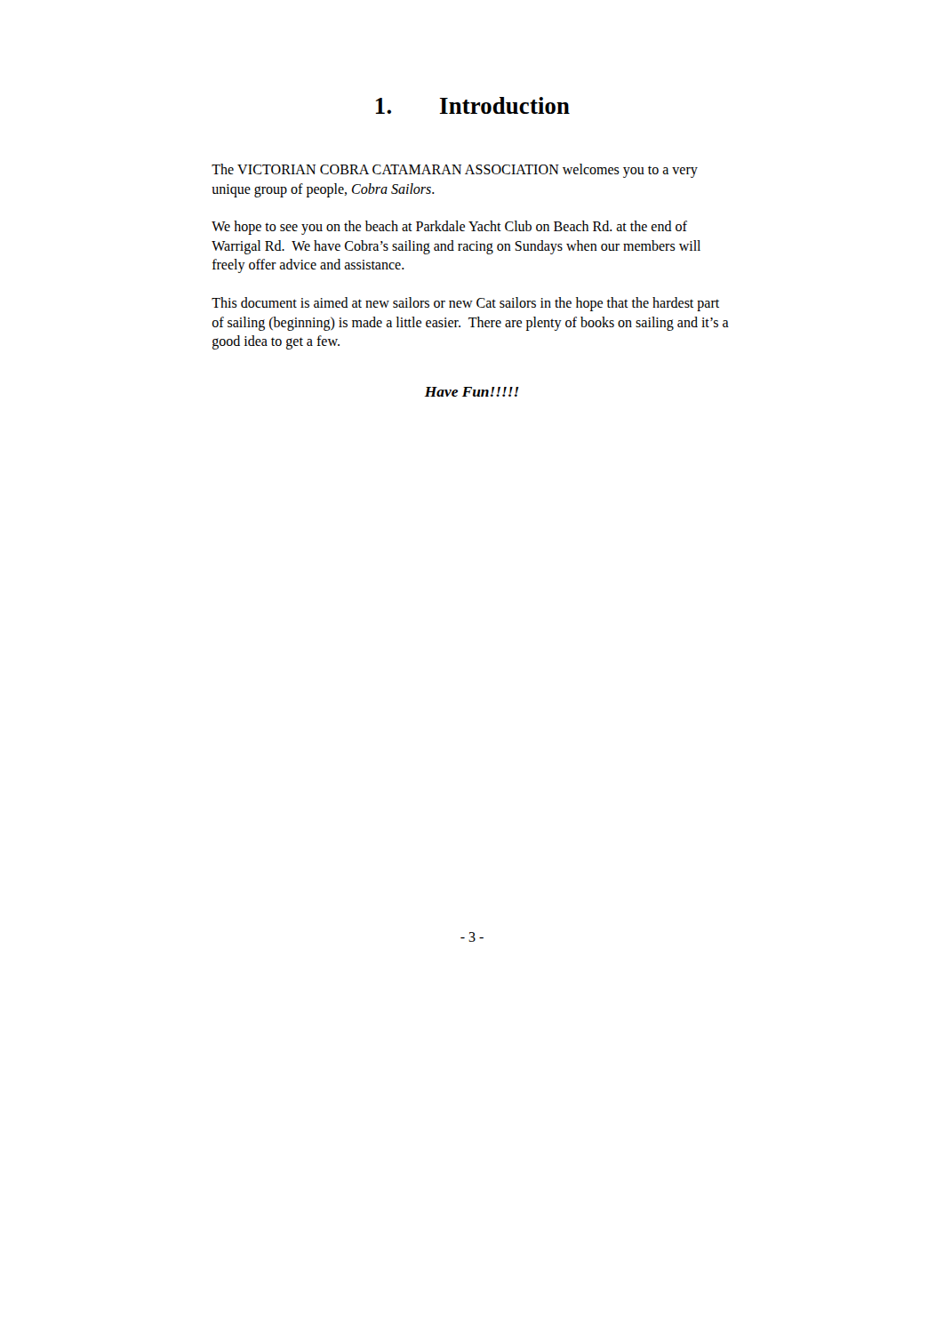1. Introduction
The VICTORIAN COBRA CATAMARAN ASSOCIATION welcomes you to a very unique group of people, Cobra Sailors.
We hope to see you on the beach at Parkdale Yacht Club on Beach Rd. at the end of Warrigal Rd. We have Cobra’s sailing and racing on Sundays when our members will freely offer advice and assistance.
This document is aimed at new sailors or new Cat sailors in the hope that the hardest part of sailing (beginning) is made a little easier. There are plenty of books on sailing and it’s a good idea to get a few.
Have Fun!!!!!
- 3 -